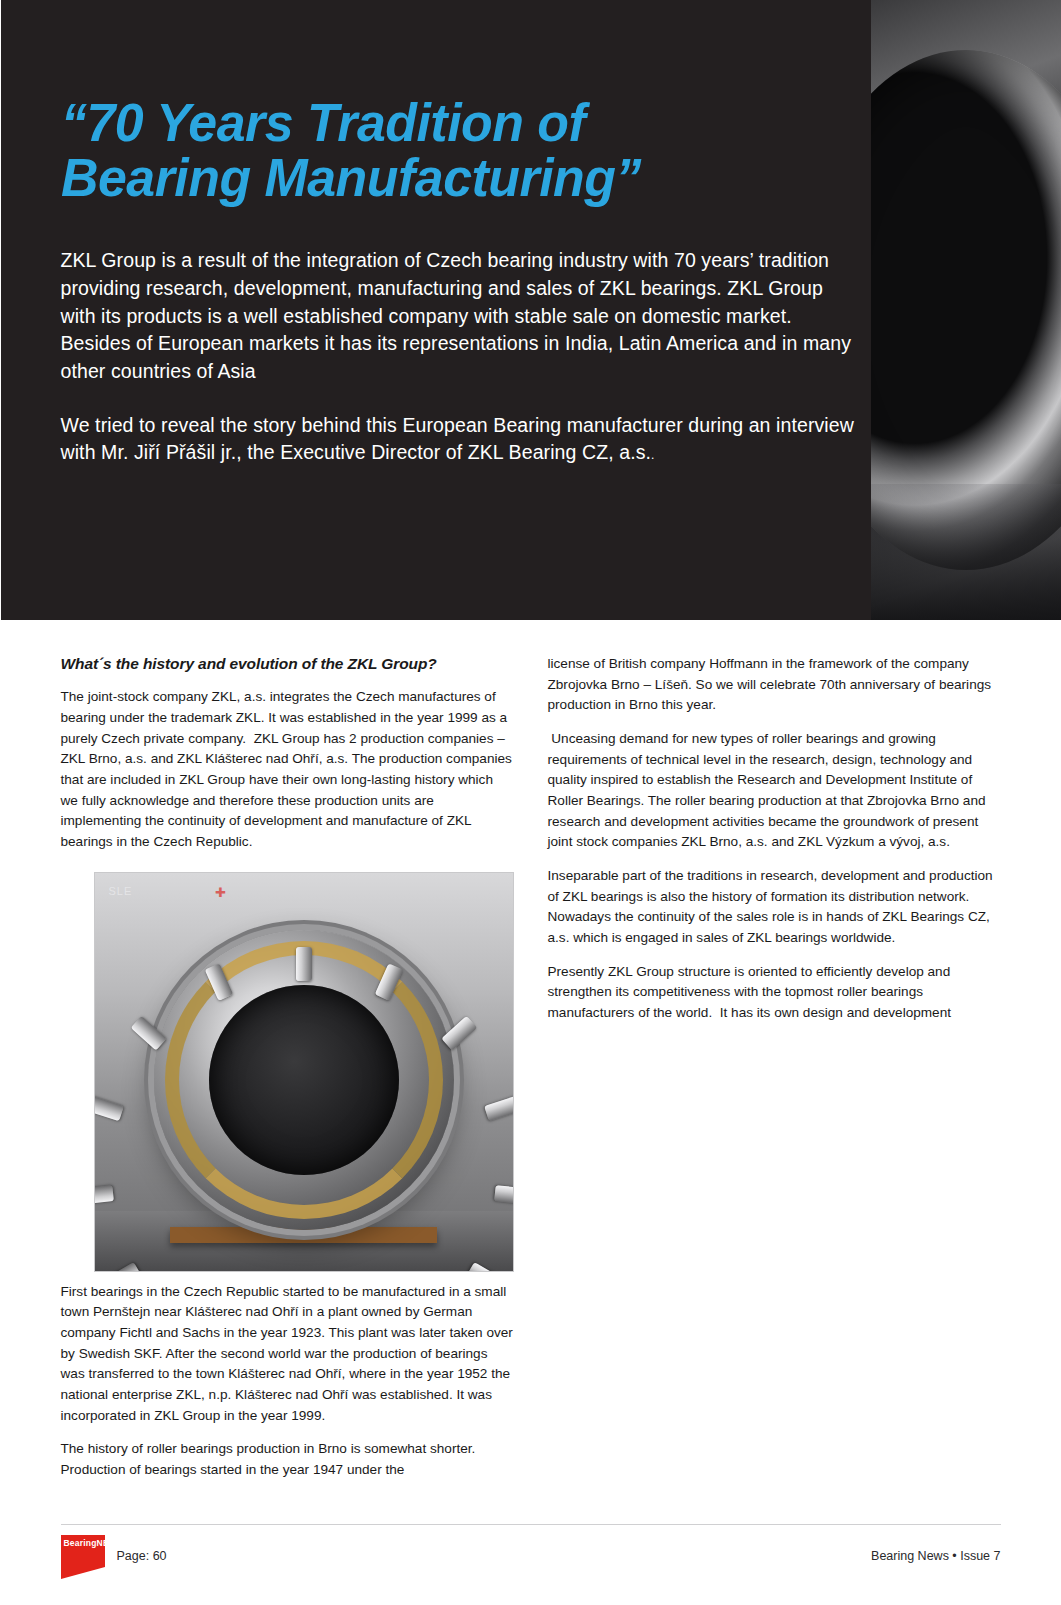“70 Years Tradition of
Bearing Manufacturing”
ZKL Group is a result of the integration of Czech bearing industry with 70 years’ tradition providing research, development, manufacturing and sales of ZKL bearings. ZKL Group with its products is a well established company with stable sale on domestic market. Besides of European markets it has its representations in India, Latin America and in many other countries of Asia
We tried to reveal the story behind this European Bearing manufacturer during an interview with Mr. Jiří Přášil jr., the Executive Director of ZKL Bearing CZ, a.s..
What´s the history and evolution of the ZKL Group?
The joint-stock company ZKL, a.s. integrates the Czech manufactures of bearing under the trademark ZKL. It was established in the year 1999 as a purely Czech private company. ZKL Group has 2 production companies – ZKL Brno, a.s. and ZKL Klášterec nad Ohří, a.s. The production companies that are included in ZKL Group have their own long-lasting history which we fully acknowledge and therefore these production units are implementing the continuity of development and manufacture of ZKL bearings in the Czech Republic.
SLE ✚
First bearings in the Czech Republic started to be manufactured in a small town Pernštejn near Klášterec nad Ohří in a plant owned by German company Fichtl and Sachs in the year 1923. This plant was later taken over by Swedish SKF. After the second world war the production of bearings was transferred to the town Klášterec nad Ohří, where in the year 1952 the national enterprise ZKL, n.p. Klášterec nad Ohří was established. It was incorporated in ZKL Group in the year 1999.
The history of roller bearings production in Brno is somewhat shorter. Production of bearings started in the year 1947 under the
license of British company Hoffmann in the framework of the company Zbrojovka Brno – Líšeň. So we will celebrate 70th anniversary of bearings production in Brno this year.
Unceasing demand for new types of roller bearings and growing requirements of technical level in the research, design, technology and quality inspired to establish the Research and Development Institute of Roller Bearings. The roller bearing production at that Zbrojovka Brno and research and development activities became the groundwork of present joint stock companies ZKL Brno, a.s. and ZKL Výzkum a vývoj, a.s.
Inseparable part of the traditions in research, development and production of ZKL bearings is also the history of formation its distribution network. Nowadays the continuity of the sales role is in hands of ZKL Bearings CZ, a.s. which is engaged in sales of ZKL bearings worldwide.
Presently ZKL Group structure is oriented to efficiently develop and strengthen its competitiveness with the topmost roller bearings manufacturers of the world. It has its own design and development
Bearing NEWS
Page: 60
Bearing News • Issue 7